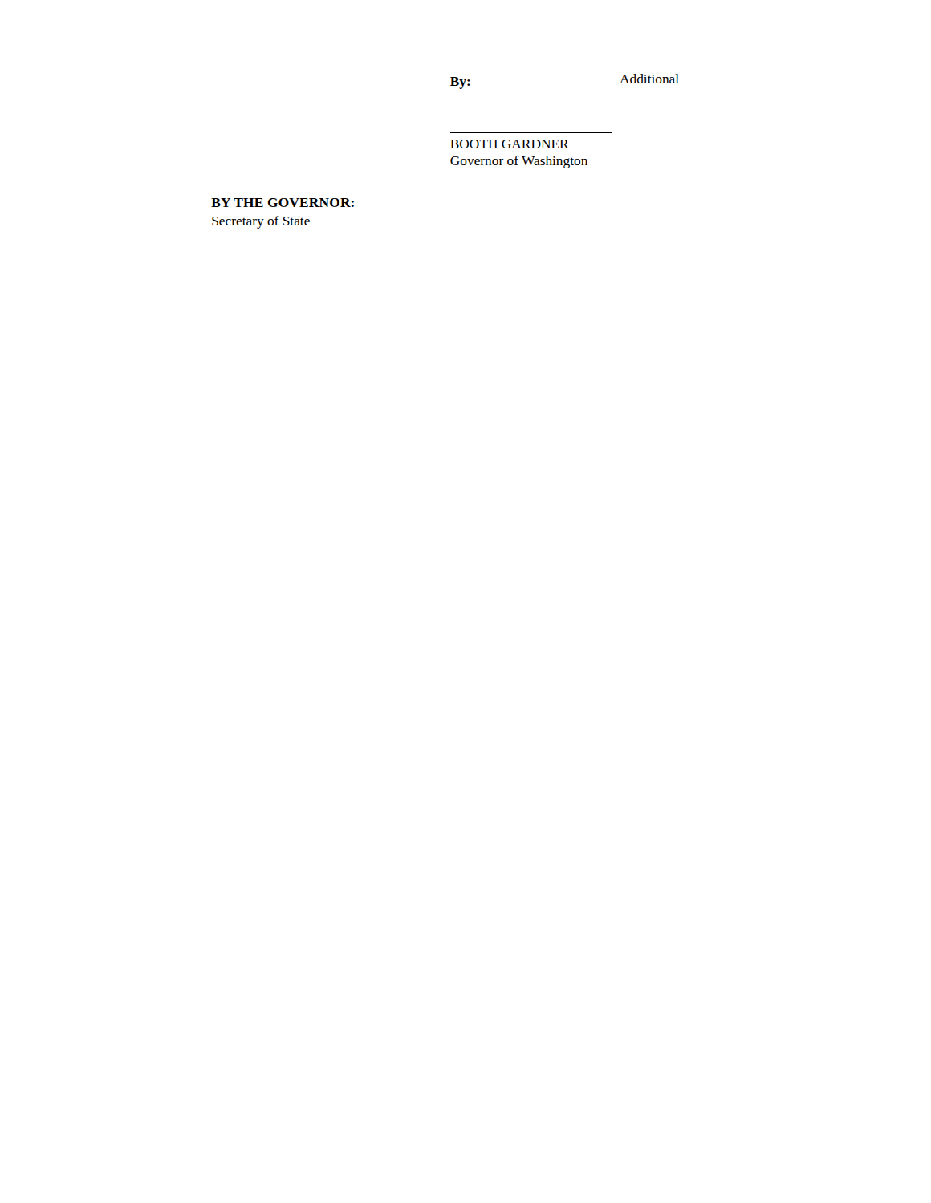By:
Additional
BOOTH GARDNER
Governor of Washington
BY THE GOVERNOR:
Secretary of State